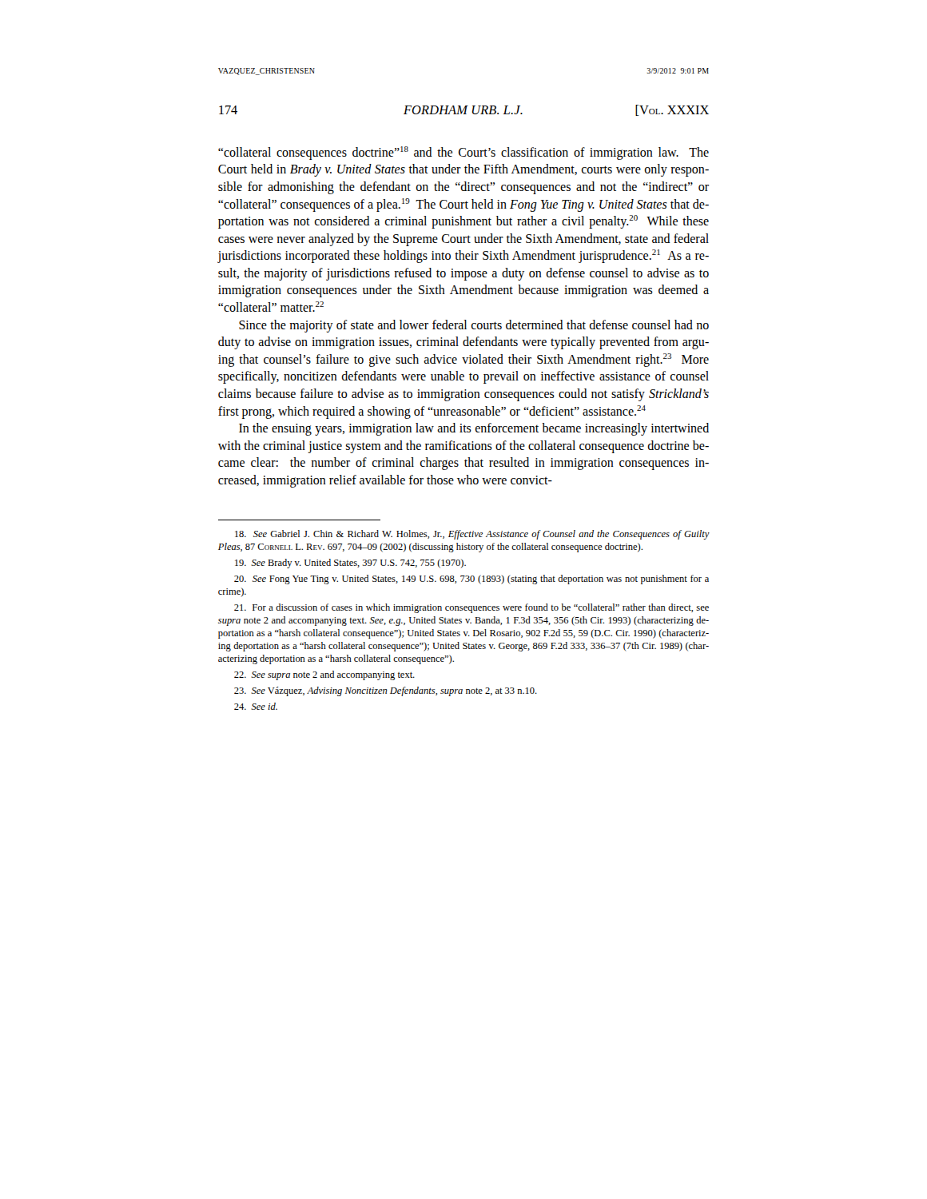Vazquez_Christensen 3/9/2012 9:01 PM
174 FORDHAM URB. L.J. [Vol. XXXIX
“collateral consequences doctrine”18 and the Court’s classification of immigration law. The Court held in Brady v. United States that under the Fifth Amendment, courts were only responsible for admonishing the defendant on the “direct” consequences and not the “indirect” or “collateral” consequences of a plea.19 The Court held in Fong Yue Ting v. United States that deportation was not considered a criminal punishment but rather a civil penalty.20 While these cases were never analyzed by the Supreme Court under the Sixth Amendment, state and federal jurisdictions incorporated these holdings into their Sixth Amendment jurisprudence.21 As a result, the majority of jurisdictions refused to impose a duty on defense counsel to advise as to immigration consequences under the Sixth Amendment because immigration was deemed a “collateral” matter.22
Since the majority of state and lower federal courts determined that defense counsel had no duty to advise on immigration issues, criminal defendants were typically prevented from arguing that counsel’s failure to give such advice violated their Sixth Amendment right.23 More specifically, noncitizen defendants were unable to prevail on ineffective assistance of counsel claims because failure to advise as to immigration consequences could not satisfy Strickland’s first prong, which required a showing of “unreasonable” or “deficient” assistance.24
In the ensuing years, immigration law and its enforcement became increasingly intertwined with the criminal justice system and the ramifications of the collateral consequence doctrine became clear: the number of criminal charges that resulted in immigration consequences increased, immigration relief available for those who were convict-
18. See Gabriel J. Chin & Richard W. Holmes, Jr., Effective Assistance of Counsel and the Consequences of Guilty Pleas, 87 Cornell L. Rev. 697, 704–09 (2002) (discussing history of the collateral consequence doctrine).
19. See Brady v. United States, 397 U.S. 742, 755 (1970).
20. See Fong Yue Ting v. United States, 149 U.S. 698, 730 (1893) (stating that deportation was not punishment for a crime).
21. For a discussion of cases in which immigration consequences were found to be “collateral” rather than direct, see supra note 2 and accompanying text. See, e.g., United States v. Banda, 1 F.3d 354, 356 (5th Cir. 1993) (characterizing deportation as a “harsh collateral consequence”); United States v. Del Rosario, 902 F.2d 55, 59 (D.C. Cir. 1990) (characterizing deportation as a “harsh collateral consequence”); United States v. George, 869 F.2d 333, 336–37 (7th Cir. 1989) (characterizing deportation as a “harsh collateral consequence”).
22. See supra note 2 and accompanying text.
23. See Vázquez, Advising Noncitizen Defendants, supra note 2, at 33 n.10.
24. See id.